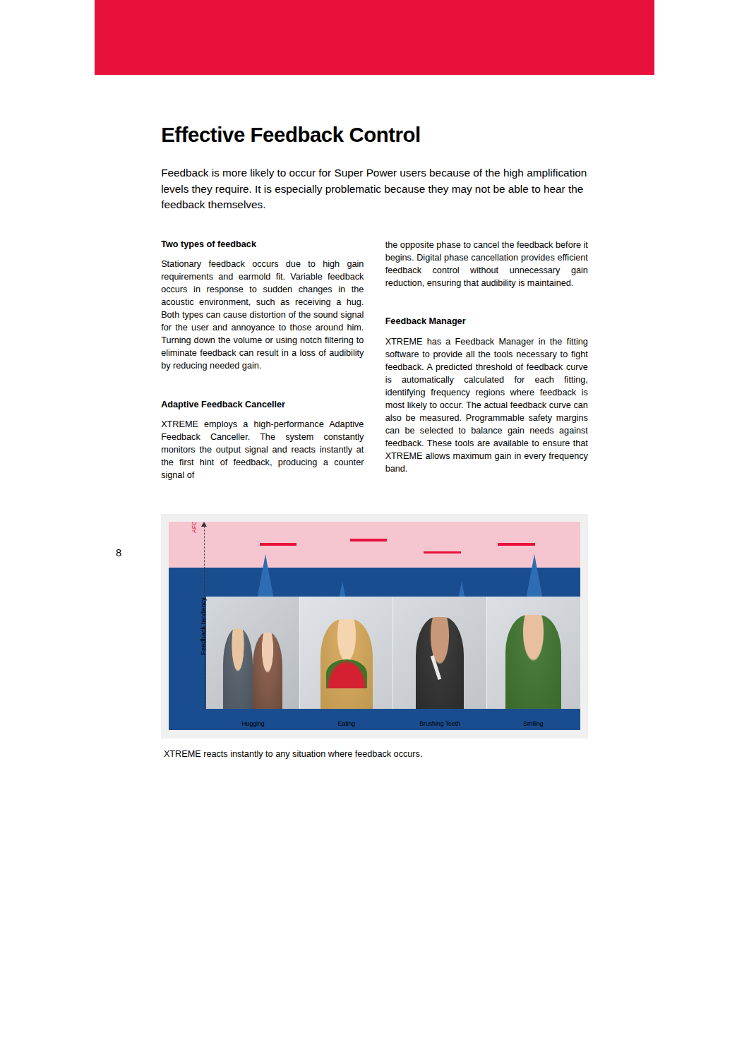8
Effective Feedback Control
Feedback is more likely to occur for Super Power users because of the high amplification levels they require. It is especially problematic because they may not be able to hear the feedback themselves.
Two types of feedback
Stationary feedback occurs due to high gain requirements and earmold fit. Variable feedback occurs in response to sudden changes in the acoustic environment, such as receiving a hug. Both types can cause distortion of the sound signal for the user and annoyance to those around him. Turning down the volume or using notch filtering to eliminate feedback can result in a loss of audibility by reducing needed gain.
Adaptive Feedback Canceller
XTREME employs a high-performance Adaptive Feedback Canceller. The system constantly monitors the output signal and reacts instantly at the first hint of feedback, producing a counter signal of
the opposite phase to cancel the feedback before it begins. Digital phase cancellation provides efficient feedback control without unnecessary gain reduction, ensuring that audibility is maintained.
Feedback Manager
XTREME has a Feedback Manager in the fitting software to provide all the tools necessary to fight feedback. A predicted threshold of feedback curve is automatically calculated for each fitting, identifying frequency regions where feedback is most likely to occur. The actual feedback curve can also be measured. Programmable safety margins can be selected to balance gain needs against feedback. These tools are available to ensure that XTREME allows maximum gain in every frequency band.
Feedback tendency
AFC Activity
Hugging
Eating
Brushing Teeth
Smiling
XTREME reacts instantly to any situation where feedback occurs.